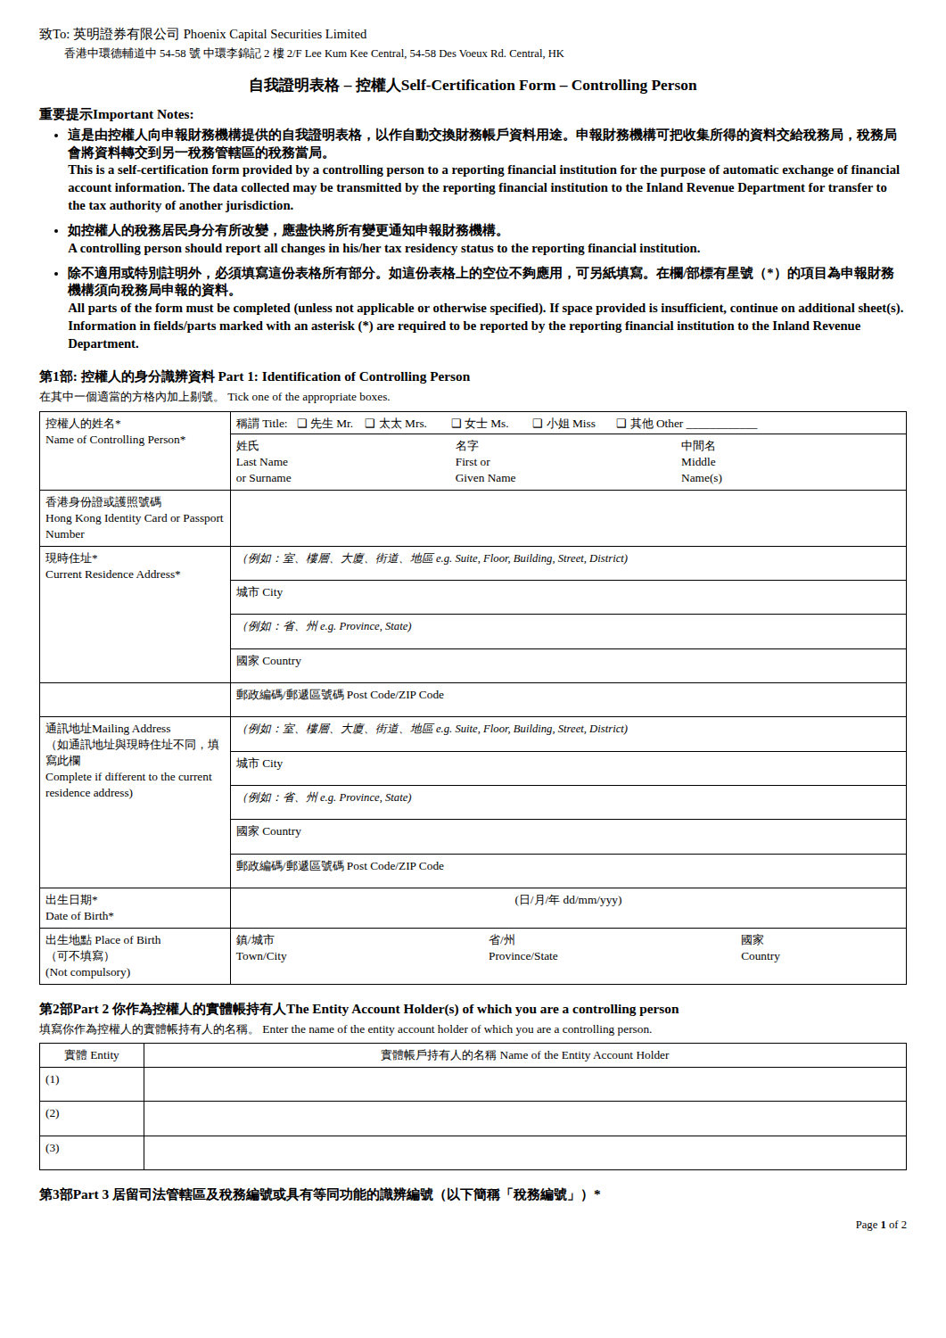致To: 英明證券有限公司 Phoenix Capital Securities Limited
香港中環德輔道中 54-58 號 中環李錦記 2 樓 2/F Lee Kum Kee Central, 54-58 Des Voeux Rd. Central, HK
自我證明表格 – 控權人Self-Certification Form – Controlling Person
重要提示Important Notes:
這是由控權人向申報財務機構提供的自我證明表格，以作自動交換財務帳戶資料用途。申報財務機構可把收集所得的資料交給稅務局，稅務局會將資料轉交到另一稅務管轄區的稅務當局。
This is a self-certification form provided by a controlling person to a reporting financial institution for the purpose of automatic exchange of financial account information. The data collected may be transmitted by the reporting financial institution to the Inland Revenue Department for transfer to the tax authority of another jurisdiction.
如控權人的稅務居民身分有所改變，應盡快將所有變更通知申報財務機構。
A controlling person should report all changes in his/her tax residency status to the reporting financial institution.
除不適用或特別註明外，必須填寫這份表格所有部分。如這份表格上的空位不夠應用，可另紙填寫。在欄/部標有星號（*）的項目為申報財務機構須向稅務局申報的資料。
All parts of the form must be completed (unless not applicable or otherwise specified). If space provided is insufficient, continue on additional sheet(s). Information in fields/parts marked with an asterisk (*) are required to be reported by the reporting financial institution to the Inland Revenue Department.
第1部: 控權人的身分識辨資料 Part 1: Identification of Controlling Person
在其中一個適當的方格內加上剔號。 Tick one of the appropriate boxes.
| 控權人的姓名* Name of Controlling Person* | 稱謂 Title: ❑ 先生 Mr. ❑ 太太 Mrs. ❑ 女士 Ms. ❑ 小姐 Miss ❑ 其他 Other ____________ |
| / 姓氏 Last Name or Surname / 名字 First or Given Name / 中間名 Middle Name(s) / |
| 香港身份證或護照號碼 Hong Kong Identity Card or Passport Number | |
| 現時住址* Current Residence Address* | （例如：室、樓層、大廈、街道、地區 e.g. Suite, Floor, Building, Street, District) |
| 城市 City |
| （例如：省、州 e.g. Province, State) |
| 國家 Country |
| | 郵政編碼/郵遞區號碼 Post Code/ZIP Code |
| 通訊地址Mailing Address （如通訊地址與現時住址不同，填寫此欄 Complete if different to the current residence address) | （例如：室、樓層、大廈、街道、地區 e.g. Suite, Floor, Building, Street, District) |
| 城市 City |
| （例如：省、州 e.g. Province, State) |
| 國家 Country |
| 郵政編碼/郵遞區號碼 Post Code/ZIP Code |
| 出生日期* Date of Birth* | (日/月/年 dd/mm/yyy) |
| 出生地點 Place of Birth （可不填寫） (Not compulsory) | / 鎮/城市 Town/City / 省/州 Province/State / 國家 Country / |
第2部Part 2 你作為控權人的實體帳持有人The Entity Account Holder(s) of which you are a controlling person
填寫你作為控權人的實體帳持有人的名稱。 Enter the name of the entity account holder of which you are a controlling person.
| 實體 Entity | 實體帳戶持有人的名稱 Name of the Entity Account Holder |
| (1) | |
| (2) | |
| (3) | |
第3部Part 3 居留司法管轄區及稅務編號或具有等同功能的識辨編號（以下簡稱「稅務編號」）*
Page 1 of 2